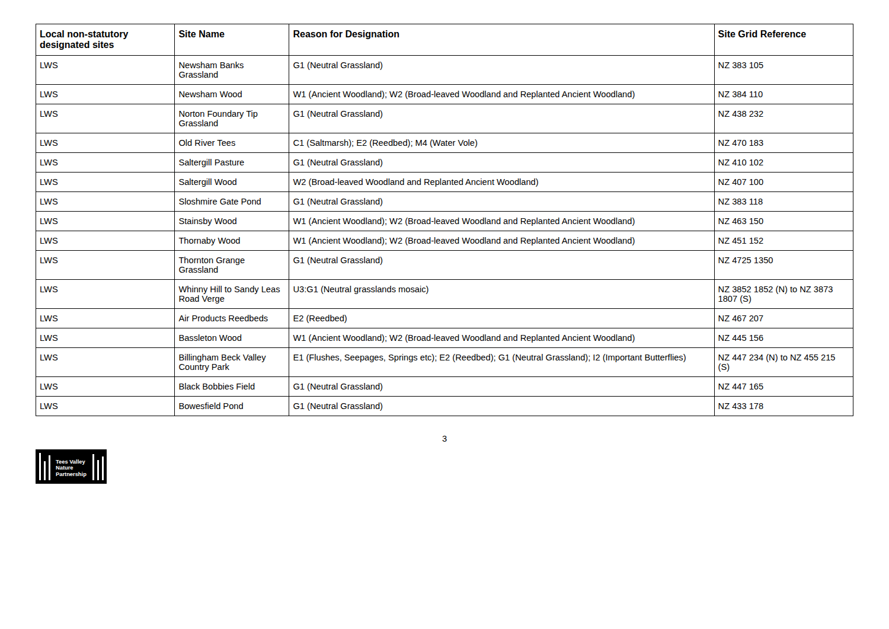| Local non-statutory designated sites | Site Name | Reason for Designation | Site Grid Reference |
| --- | --- | --- | --- |
| LWS | Newsham Banks Grassland | G1 (Neutral Grassland) | NZ 383 105 |
| LWS | Newsham Wood | W1 (Ancient Woodland); W2 (Broad-leaved Woodland and Replanted Ancient Woodland) | NZ 384 110 |
| LWS | Norton Foundary Tip Grassland | G1 (Neutral Grassland) | NZ 438 232 |
| LWS | Old River Tees | C1 (Saltmarsh); E2 (Reedbed); M4 (Water Vole) | NZ 470 183 |
| LWS | Saltergill Pasture | G1 (Neutral Grassland) | NZ 410 102 |
| LWS | Saltergill Wood | W2 (Broad-leaved Woodland and Replanted Ancient Woodland) | NZ 407 100 |
| LWS | Sloshmire Gate Pond | G1 (Neutral Grassland) | NZ 383 118 |
| LWS | Stainsby Wood | W1 (Ancient Woodland); W2 (Broad-leaved Woodland and Replanted Ancient Woodland) | NZ 463 150 |
| LWS | Thornaby Wood | W1 (Ancient Woodland); W2 (Broad-leaved Woodland and Replanted Ancient Woodland) | NZ 451 152 |
| LWS | Thornton Grange Grassland | G1 (Neutral Grassland) | NZ 4725 1350 |
| LWS | Whinny Hill to Sandy Leas Road Verge | U3:G1 (Neutral grasslands mosaic) | NZ 3852 1852 (N) to NZ 3873 1807 (S) |
| LWS | Air Products Reedbeds | E2 (Reedbed) | NZ 467 207 |
| LWS | Bassleton Wood | W1 (Ancient Woodland); W2 (Broad-leaved Woodland and Replanted Ancient Woodland) | NZ 445 156 |
| LWS | Billingham Beck Valley Country Park | E1 (Flushes, Seepages, Springs etc); E2 (Reedbed); G1 (Neutral Grassland); I2 (Important Butterflies) | NZ 447 234 (N) to NZ 455 215 (S) |
| LWS | Black Bobbies Field | G1 (Neutral Grassland) | NZ 447 165 |
| LWS | Bowesfield Pond | G1 (Neutral Grassland) | NZ 433 178 |
3
Tees Valley
Nature
Partnership